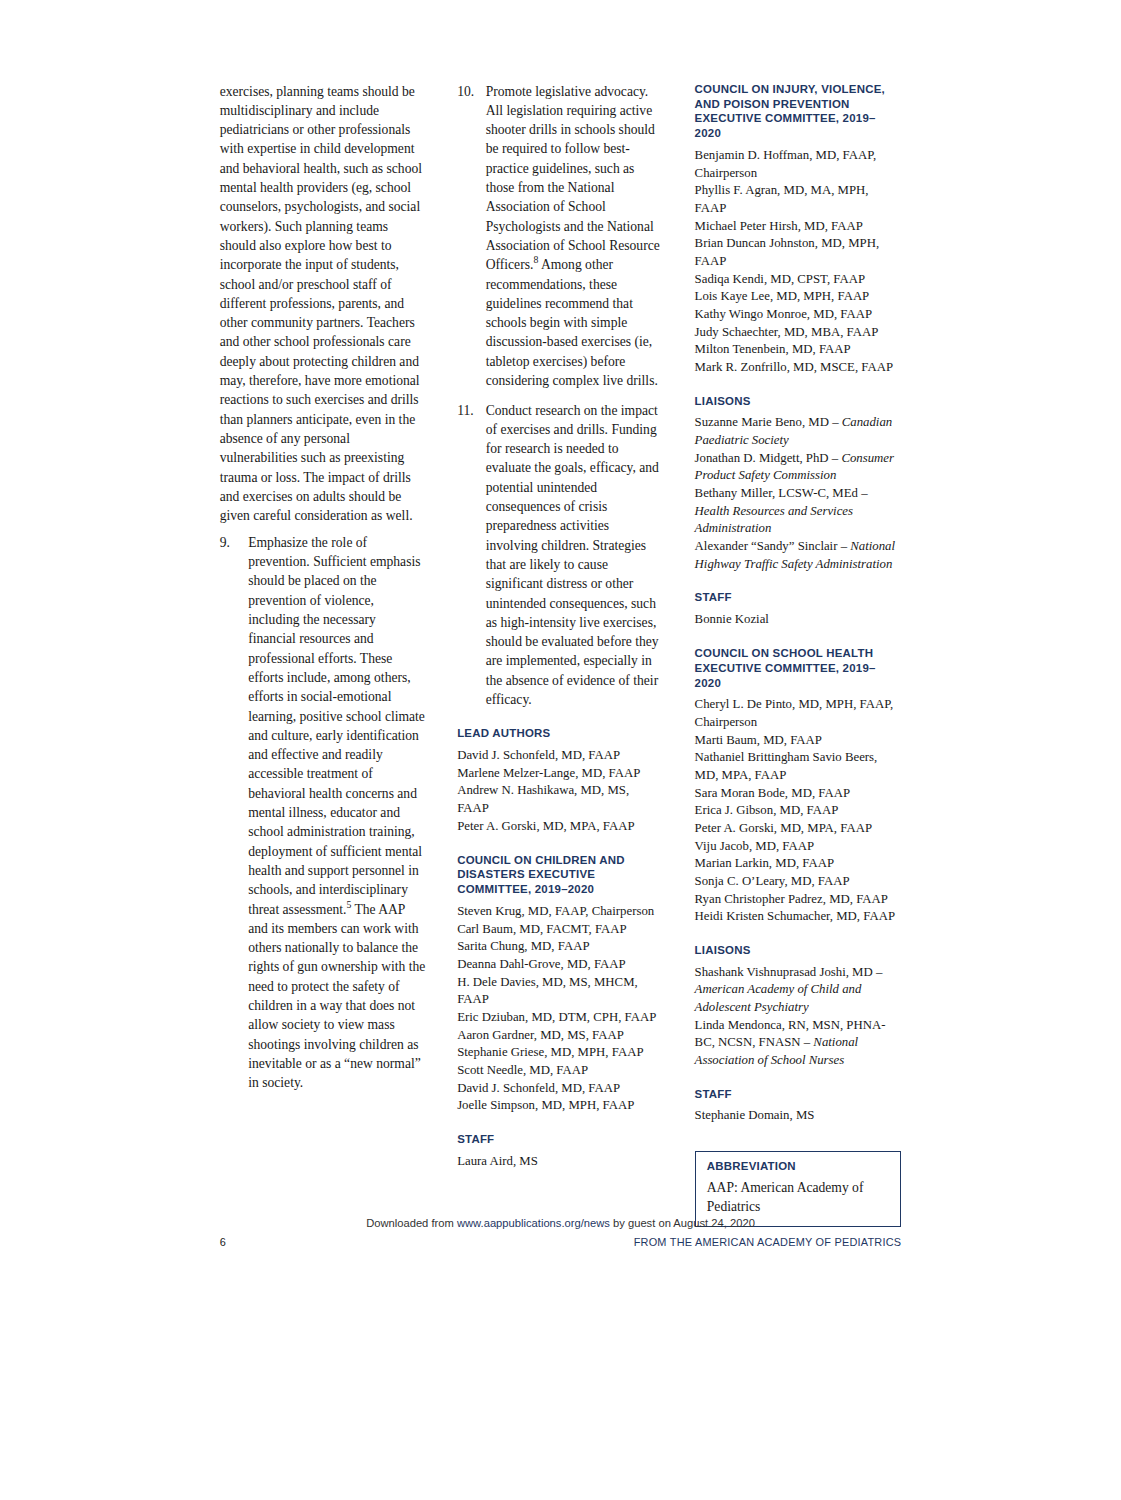exercises, planning teams should be multidisciplinary and include pediatricians or other professionals with expertise in child development and behavioral health, such as school mental health providers (eg, school counselors, psychologists, and social workers). Such planning teams should also explore how best to incorporate the input of students, school and/or preschool staff of different professions, parents, and other community partners. Teachers and other school professionals care deeply about protecting children and may, therefore, have more emotional reactions to such exercises and drills than planners anticipate, even in the absence of any personal vulnerabilities such as preexisting trauma or loss. The impact of drills and exercises on adults should be given careful consideration as well.
9. Emphasize the role of prevention. Sufficient emphasis should be placed on the prevention of violence, including the necessary financial resources and professional efforts. These efforts include, among others, efforts in social-emotional learning, positive school climate and culture, early identification and effective and readily accessible treatment of behavioral health concerns and mental illness, educator and school administration training, deployment of sufficient mental health and support personnel in schools, and interdisciplinary threat assessment.5 The AAP and its members can work with others nationally to balance the rights of gun ownership with the need to protect the safety of children in a way that does not allow society to view mass shootings involving children as inevitable or as a “new normal” in society.
10. Promote legislative advocacy. All legislation requiring active shooter drills in schools should be required to follow best-practice guidelines, such as those from the National Association of School Psychologists and the National Association of School Resource Officers.8 Among other recommendations, these guidelines recommend that schools begin with simple discussion-based exercises (ie, tabletop exercises) before considering complex live drills.
11. Conduct research on the impact of exercises and drills. Funding for research is needed to evaluate the goals, efficacy, and potential unintended consequences of crisis preparedness activities involving children. Strategies that are likely to cause significant distress or other unintended consequences, such as high-intensity live exercises, should be evaluated before they are implemented, especially in the absence of evidence of their efficacy.
Lead Authors
David J. Schonfeld, MD, FAAP
Marlene Melzer-Lange, MD, FAAP
Andrew N. Hashikawa, MD, MS, FAAP
Peter A. Gorski, MD, MPA, FAAP
Council on Children and Disasters Executive Committee, 2019–2020
Steven Krug, MD, FAAP, Chairperson
Carl Baum, MD, FACMT, FAAP
Sarita Chung, MD, FAAP
Deanna Dahl-Grove, MD, FAAP
H. Dele Davies, MD, MS, MHCM, FAAP
Eric Dziuban, MD, DTM, CPH, FAAP
Aaron Gardner, MD, MS, FAAP
Stephanie Griese, MD, MPH, FAAP
Scott Needle, MD, FAAP
David J. Schonfeld, MD, FAAP
Joelle Simpson, MD, MPH, FAAP
Staff
Laura Aird, MS
Council on Injury, Violence, and Poison Prevention Executive Committee, 2019–2020
Benjamin D. Hoffman, MD, FAAP, Chairperson
Phyllis F. Agran, MD, MA, MPH, FAAP
Michael Peter Hirsh, MD, FAAP
Brian Duncan Johnston, MD, MPH, FAAP
Sadiqa Kendi, MD, CPST, FAAP
Lois Kaye Lee, MD, MPH, FAAP
Kathy Wingo Monroe, MD, FAAP
Judy Schaechter, MD, MBA, FAAP
Milton Tenenbein, MD, FAAP
Mark R. Zonfrillo, MD, MSCE, FAAP
Liaisons
Suzanne Marie Beno, MD – Canadian Paediatric Society
Jonathan D. Midgett, PhD – Consumer Product Safety Commission
Bethany Miller, LCSW-C, MEd – Health Resources and Services Administration
Alexander “Sandy” Sinclair – National Highway Traffic Safety Administration
Staff
Bonnie Kozial
Council on School Health Executive Committee, 2019–2020
Cheryl L. De Pinto, MD, MPH, FAAP, Chairperson
Marti Baum, MD, FAAP
Nathaniel Brittingham Savio Beers, MD, MPA, FAAP
Sara Moran Bode, MD, FAAP
Erica J. Gibson, MD, FAAP
Peter A. Gorski, MD, MPA, FAAP
Viju Jacob, MD, FAAP
Marian Larkin, MD, FAAP
Sonja C. O’Leary, MD, FAAP
Ryan Christopher Padrez, MD, FAAP
Heidi Kristen Schumacher, MD, FAAP
Liaisons
Shashank Vishnuprasad Joshi, MD – American Academy of Child and Adolescent Psychiatry
Linda Mendonca, RN, MSN, PHNA-BC, NCSN, FNASN – National Association of School Nurses
Staff
Stephanie Domain, MS
Abbreviation
AAP: American Academy of Pediatrics
Downloaded from www.aappublications.org/news by guest on August 24, 2020
6 From the American Academy of Pediatrics